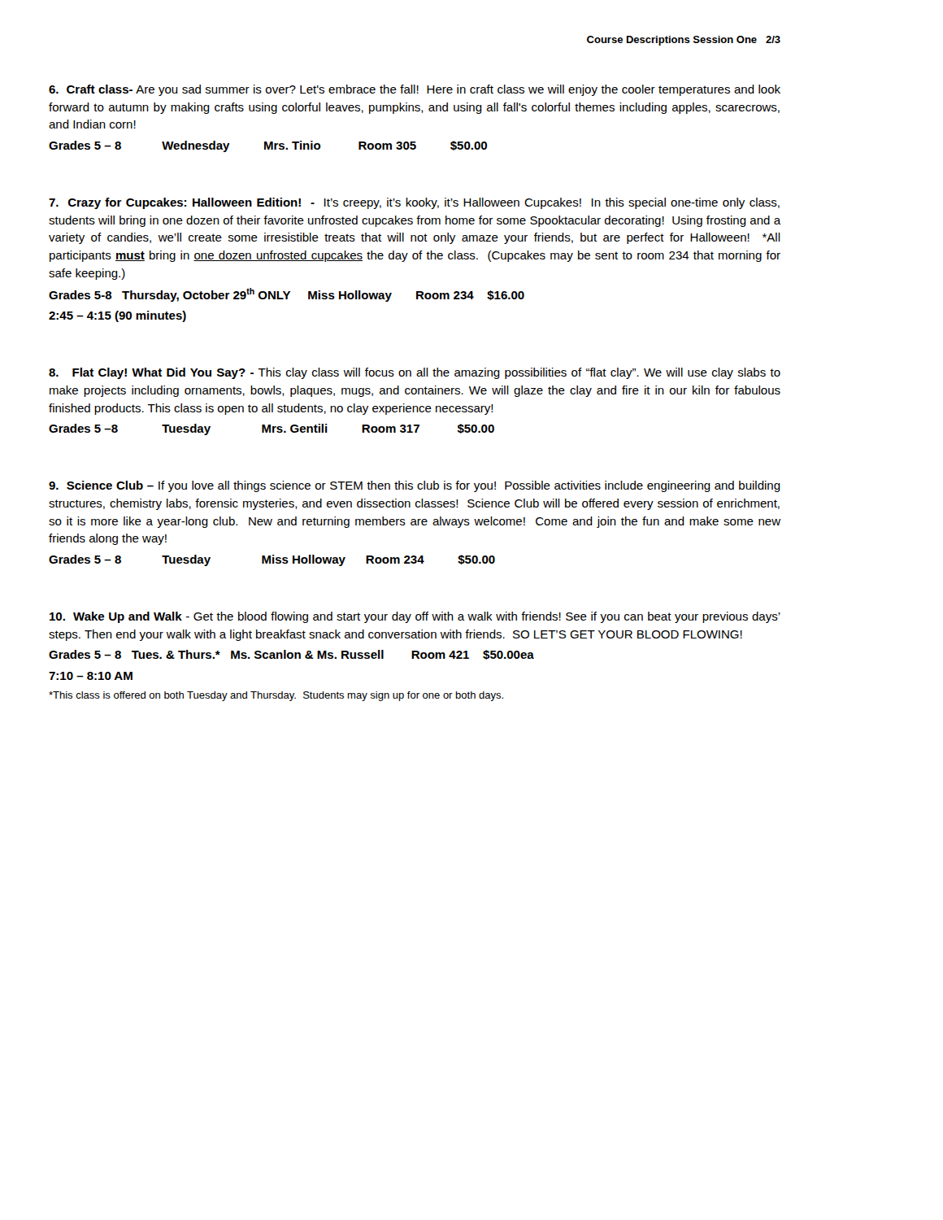Course Descriptions Session One 2/3
6. Craft class- Are you sad summer is over? Let's embrace the fall! Here in craft class we will enjoy the cooler temperatures and look forward to autumn by making crafts using colorful leaves, pumpkins, and using all fall's colorful themes including apples, scarecrows, and Indian corn!
Grades 5 – 8 Wednesday Mrs. Tinio Room 305 $50.00
7. Crazy for Cupcakes: Halloween Edition! - It’s creepy, it’s kooky, it’s Halloween Cupcakes! In this special one-time only class, students will bring in one dozen of their favorite unfrosted cupcakes from home for some Spooktacular decorating! Using frosting and a variety of candies, we’ll create some irresistible treats that will not only amaze your friends, but are perfect for Halloween! *All participants must bring in one dozen unfrosted cupcakes the day of the class. (Cupcakes may be sent to room 234 that morning for safe keeping.)
Grades 5-8 Thursday, October 29th ONLY Miss Holloway Room 234 $16.00
2:45 – 4:15 (90 minutes)
8. Flat Clay! What Did You Say? - This clay class will focus on all the amazing possibilities of “flat clay”. We will use clay slabs to make projects including ornaments, bowls, plaques, mugs, and containers. We will glaze the clay and fire it in our kiln for fabulous finished products. This class is open to all students, no clay experience necessary!
Grades 5 –8 Tuesday Mrs. Gentili Room 317 $50.00
9. Science Club – If you love all things science or STEM then this club is for you! Possible activities include engineering and building structures, chemistry labs, forensic mysteries, and even dissection classes! Science Club will be offered every session of enrichment, so it is more like a year-long club. New and returning members are always welcome! Come and join the fun and make some new friends along the way!
Grades 5 – 8 Tuesday Miss Holloway Room 234 $50.00
10. Wake Up and Walk - Get the blood flowing and start your day off with a walk with friends! See if you can beat your previous days’ steps. Then end your walk with a light breakfast snack and conversation with friends. SO LET’S GET YOUR BLOOD FLOWING!
Grades 5 – 8 Tues. & Thurs.* Ms. Scanlon & Ms. Russell Room 421 $50.00ea
7:10 – 8:10 AM
*This class is offered on both Tuesday and Thursday. Students may sign up for one or both days.